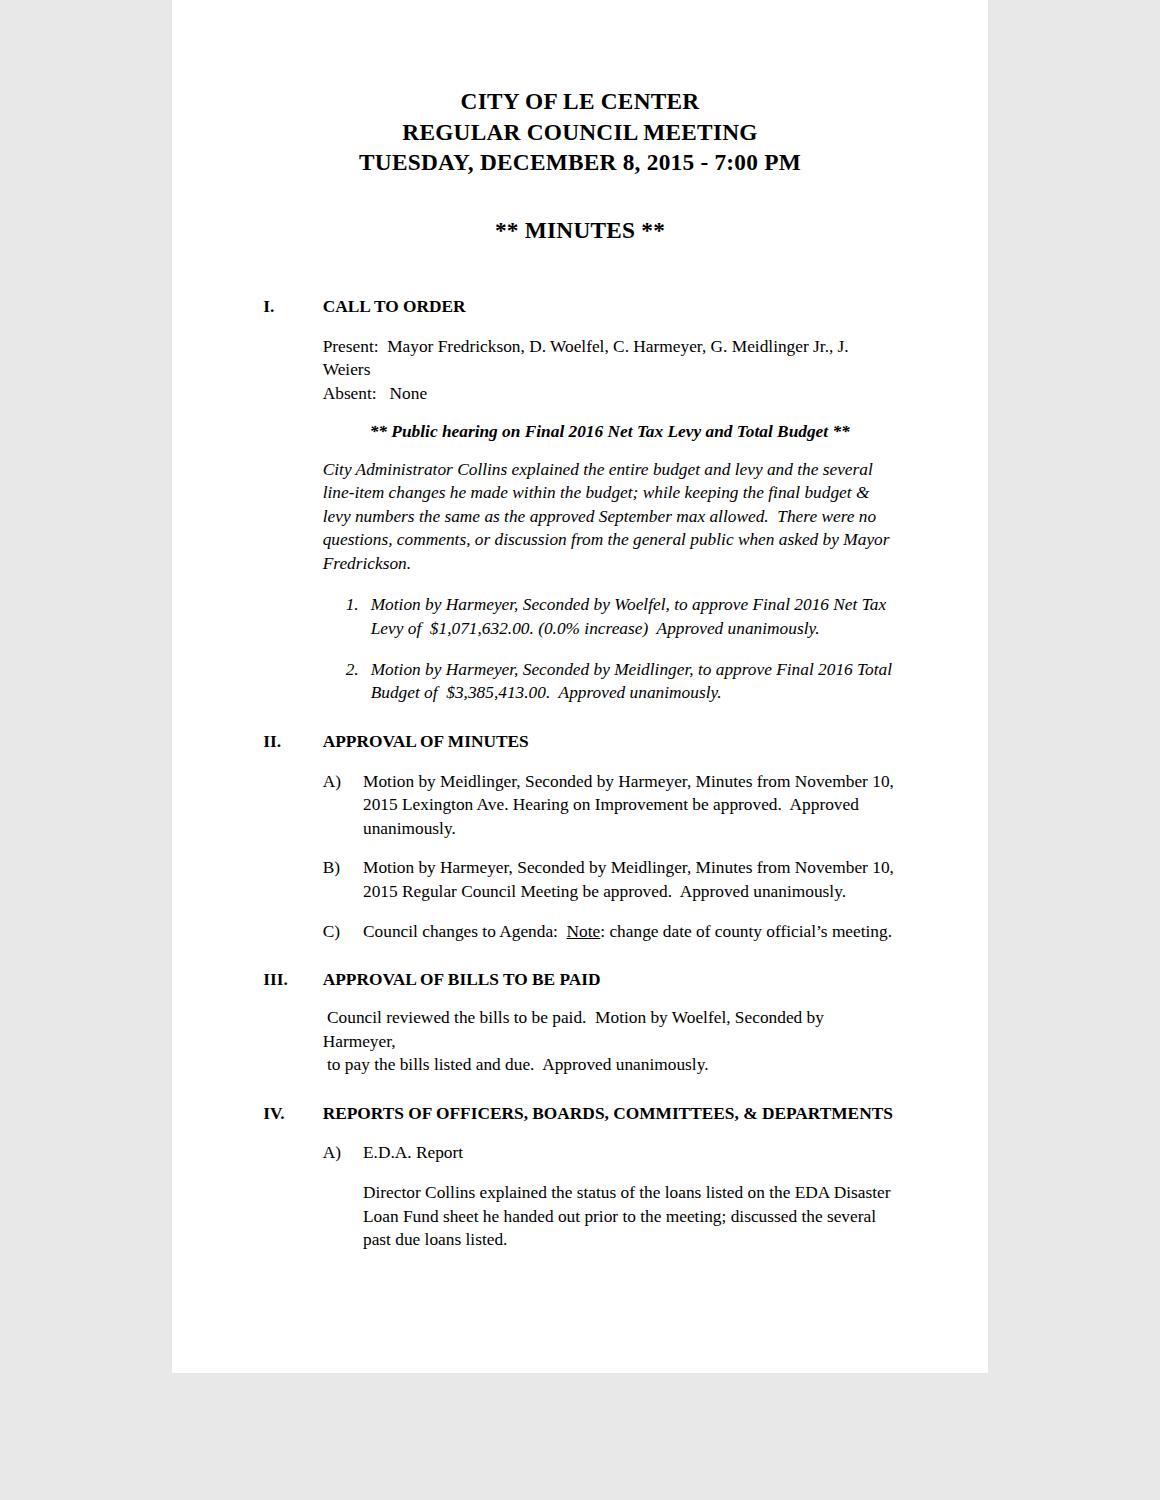CITY OF LE CENTER
REGULAR COUNCIL MEETING
TUESDAY, DECEMBER 8, 2015 - 7:00 PM
** MINUTES **
I. Call to Order
Present: Mayor Fredrickson, D. Woelfel, C. Harmeyer, G. Meidlinger Jr., J. Weiers
Absent: None
** Public hearing on Final 2016 Net Tax Levy and Total Budget **
City Administrator Collins explained the entire budget and levy and the several line-item changes he made within the budget; while keeping the final budget & levy numbers the same as the approved September max allowed. There were no questions, comments, or discussion from the general public when asked by Mayor Fredrickson.
Motion by Harmeyer, Seconded by Woelfel, to approve Final 2016 Net Tax Levy of $1,071,632.00. (0.0% increase) Approved unanimously.
Motion by Harmeyer, Seconded by Meidlinger, to approve Final 2016 Total Budget of $3,385,413.00. Approved unanimously.
II. Approval of Minutes
A) Motion by Meidlinger, Seconded by Harmeyer, Minutes from November 10, 2015 Lexington Ave. Hearing on Improvement be approved. Approved unanimously.
B) Motion by Harmeyer, Seconded by Meidlinger, Minutes from November 10, 2015 Regular Council Meeting be approved. Approved unanimously.
C) Council changes to Agenda: Note: change date of county official’s meeting.
III. Approval of Bills to be Paid
Council reviewed the bills to be paid. Motion by Woelfel, Seconded by Harmeyer,
to pay the bills listed and due. Approved unanimously.
IV. Reports of Officers, Boards, Committees, & Departments
A) E.D.A. Report
Director Collins explained the status of the loans listed on the EDA Disaster Loan Fund sheet he handed out prior to the meeting; discussed the several past due loans listed.